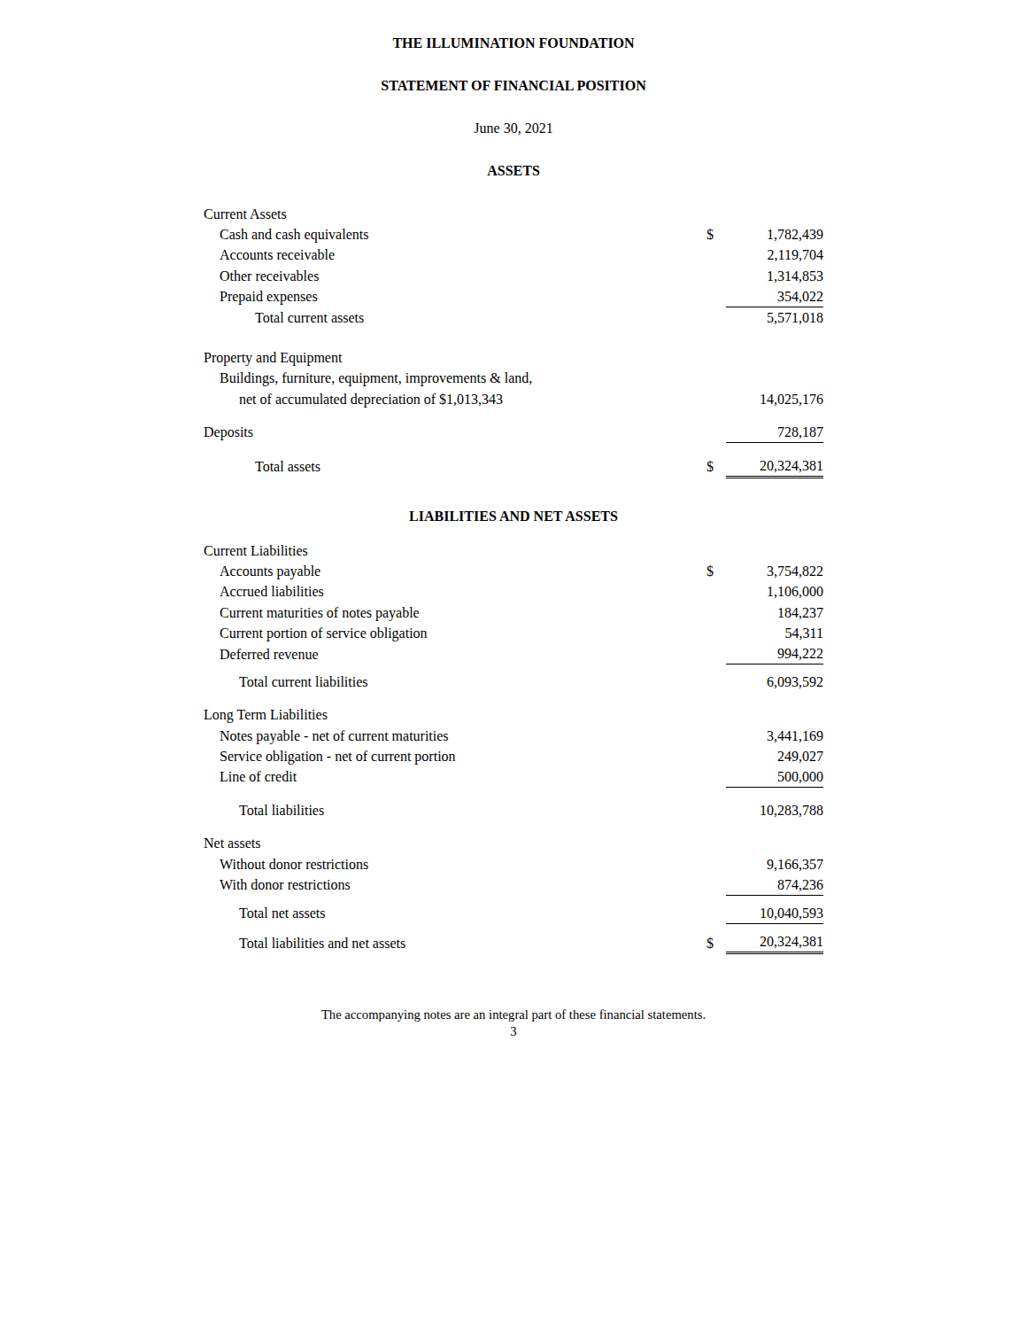THE ILLUMINATION FOUNDATION
STATEMENT OF FINANCIAL POSITION
June 30, 2021
ASSETS
| Current Assets | | |
| Cash and cash equivalents | $ | 1,782,439 |
| Accounts receivable | | 2,119,704 |
| Other receivables | | 1,314,853 |
| Prepaid expenses | | 354,022 |
| Total current assets | | 5,571,018 |
| Property and Equipment | | |
| Buildings, furniture, equipment, improvements & land, | | |
| net of accumulated depreciation of $1,013,343 | | 14,025,176 |
| Deposits | | 728,187 |
| Total assets | $ | 20,324,381 |
LIABILITIES AND NET ASSETS
| Current Liabilities | | |
| Accounts payable | $ | 3,754,822 |
| Accrued liabilities | | 1,106,000 |
| Current maturities of notes payable | | 184,237 |
| Current portion of service obligation | | 54,311 |
| Deferred revenue | | 994,222 |
| Total current liabilities | | 6,093,592 |
| Long Term Liabilities | | |
| Notes payable - net of current maturities | | 3,441,169 |
| Service obligation - net of current portion | | 249,027 |
| Line of credit | | 500,000 |
| Total liabilities | | 10,283,788 |
| Net assets | | |
| Without donor restrictions | | 9,166,357 |
| With donor restrictions | | 874,236 |
| Total net assets | | 10,040,593 |
| Total liabilities and net assets | $ | 20,324,381 |
The accompanying notes are an integral part of these financial statements.
3